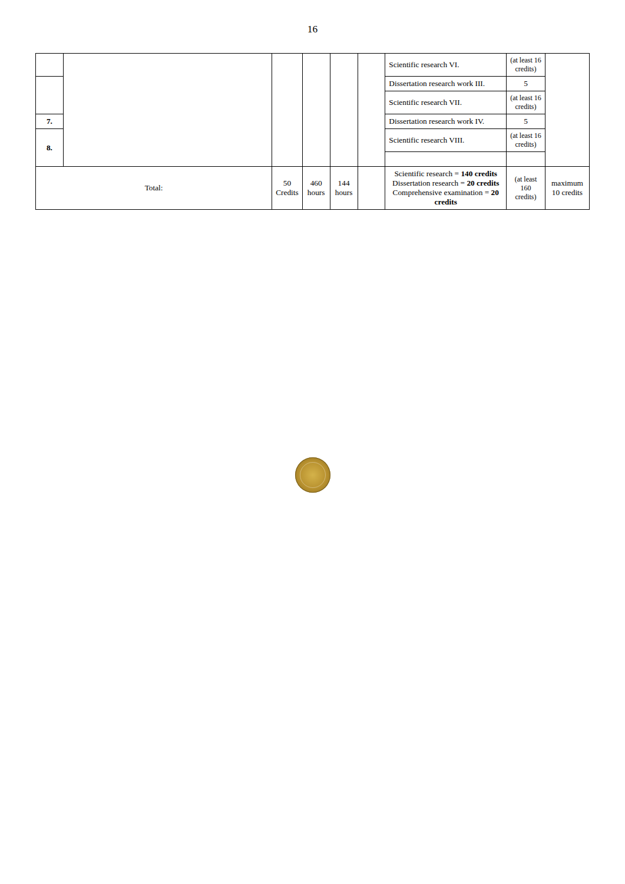16
| | | | | | | Scientific research VI. | (at least 16 credits) | |
| | Dissertation research work III. | 5 |
| Scientific research VII. | (at least 16 credits) |
| 7. | Dissertation research work IV. | 5 |
| 8. | Scientific research VIII. | (at least 16 credits) |
| Total: | 50 Credits | 460 hours | 144 hours | | Scientific research = 140 credits Dissertation research = 20 credits Comprehensive examination = 20 credits | (at least 160 credits) | maximum 10 credits |